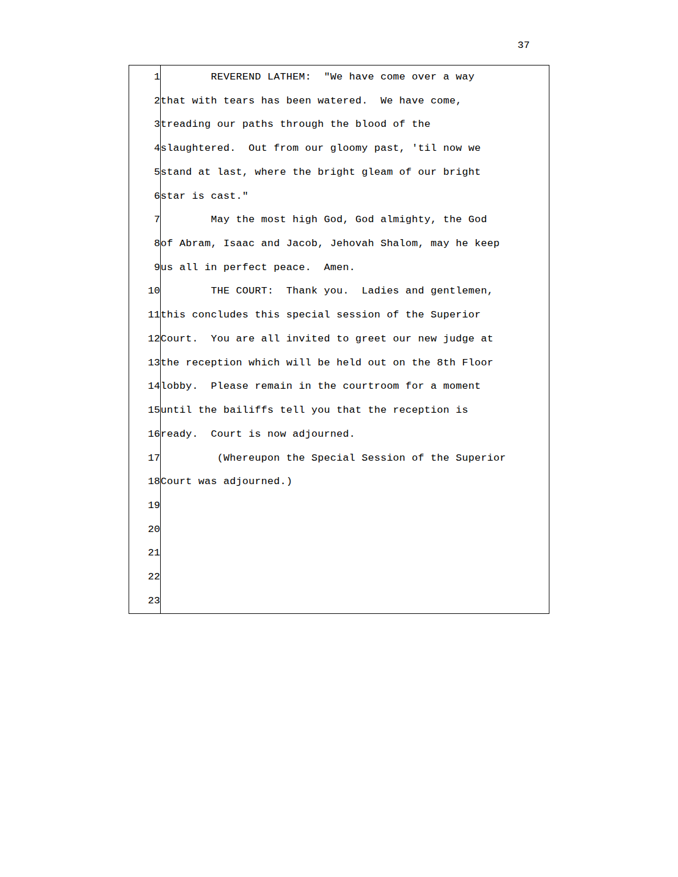37
| 1 | REVEREND LATHEM: "We have come over a way |
| 2 | that with tears has been watered. We have come, |
| 3 | treading our paths through the blood of the |
| 4 | slaughtered. Out from our gloomy past, 'til now we |
| 5 | stand at last, where the bright gleam of our bright |
| 6 | star is cast." |
| 7 | May the most high God, God almighty, the God |
| 8 | of Abram, Isaac and Jacob, Jehovah Shalom, may he keep |
| 9 | us all in perfect peace. Amen. |
| 10 | THE COURT: Thank you. Ladies and gentlemen, |
| 11 | this concludes this special session of the Superior |
| 12 | Court. You are all invited to greet our new judge at |
| 13 | the reception which will be held out on the 8th Floor |
| 14 | lobby. Please remain in the courtroom for a moment |
| 15 | until the bailiffs tell you that the reception is |
| 16 | ready. Court is now adjourned. |
| 17 | (Whereupon the Special Session of the Superior |
| 18 | Court was adjourned.) |
| 19 | |
| 20 | |
| 21 | |
| 22 | |
| 23 | |